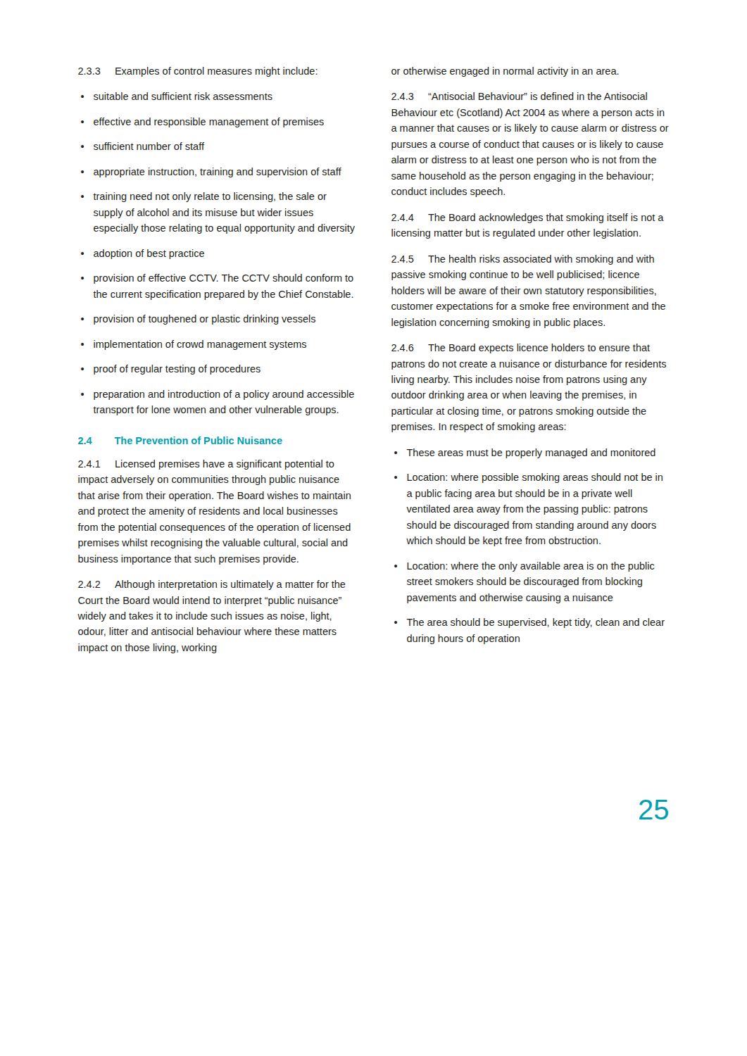2.3.3 Examples of control measures might include:
suitable and sufficient risk assessments
effective and responsible management of premises
sufficient number of staff
appropriate instruction, training and supervision of staff
training need not only relate to licensing, the sale or supply of alcohol and its misuse but wider issues especially those relating to equal opportunity and diversity
adoption of best practice
provision of effective CCTV. The CCTV should conform to the current specification prepared by the Chief Constable.
provision of toughened or plastic drinking vessels
implementation of crowd management systems
proof of regular testing of procedures
preparation and introduction of a policy around accessible transport for lone women and other vulnerable groups.
2.4 The Prevention of Public Nuisance
2.4.1 Licensed premises have a significant potential to impact adversely on communities through public nuisance that arise from their operation. The Board wishes to maintain and protect the amenity of residents and local businesses from the potential consequences of the operation of licensed premises whilst recognising the valuable cultural, social and business importance that such premises provide.
2.4.2 Although interpretation is ultimately a matter for the Court the Board would intend to interpret “public nuisance” widely and takes it to include such issues as noise, light, odour, litter and antisocial behaviour where these matters impact on those living, working
or otherwise engaged in normal activity in an area.
2.4.3 “Antisocial Behaviour” is defined in the Antisocial Behaviour etc (Scotland) Act 2004 as where a person acts in a manner that causes or is likely to cause alarm or distress or pursues a course of conduct that causes or is likely to cause alarm or distress to at least one person who is not from the same household as the person engaging in the behaviour; conduct includes speech.
2.4.4 The Board acknowledges that smoking itself is not a licensing matter but is regulated under other legislation.
2.4.5 The health risks associated with smoking and with passive smoking continue to be well publicised; licence holders will be aware of their own statutory responsibilities, customer expectations for a smoke free environment and the legislation concerning smoking in public places.
2.4.6 The Board expects licence holders to ensure that patrons do not create a nuisance or disturbance for residents living nearby. This includes noise from patrons using any outdoor drinking area or when leaving the premises, in particular at closing time, or patrons smoking outside the premises. In respect of smoking areas:
These areas must be properly managed and monitored
Location: where possible smoking areas should not be in a public facing area but should be in a private well ventilated area away from the passing public: patrons should be discouraged from standing around any doors which should be kept free from obstruction.
Location: where the only available area is on the public street smokers should be discouraged from blocking pavements and otherwise causing a nuisance
The area should be supervised, kept tidy, clean and clear during hours of operation
25